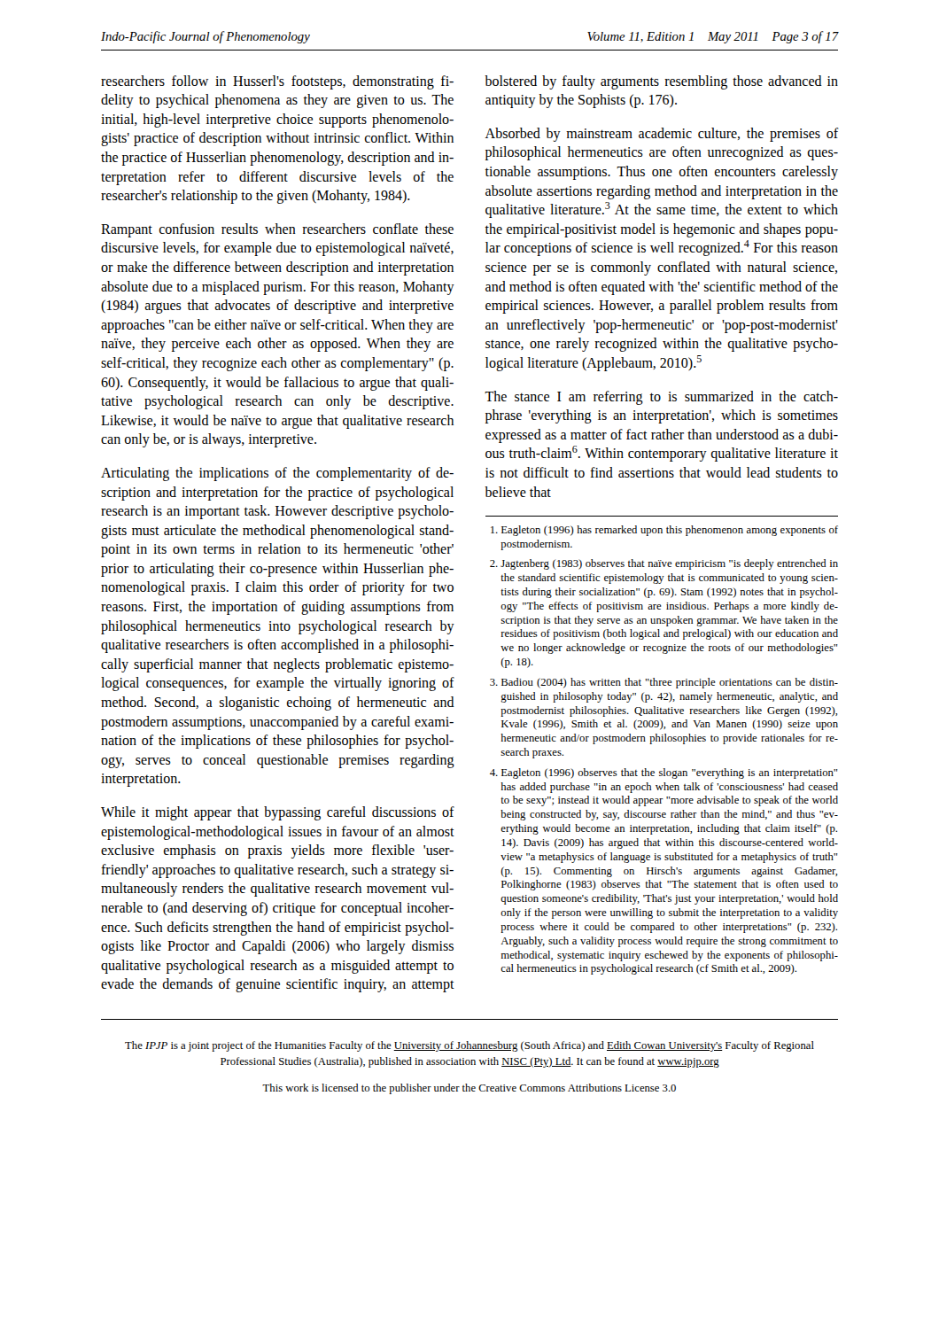Indo-Pacific Journal of Phenomenology Volume 11, Edition 1 May 2011 Page 3 of 17
researchers follow in Husserl's footsteps, demonstrating fidelity to psychical phenomena as they are given to us. The initial, high-level interpretive choice supports phenomenologists' practice of description without intrinsic conflict. Within the practice of Husserlian phenomenology, description and interpretation refer to different discursive levels of the researcher's relationship to the given (Mohanty, 1984).
Rampant confusion results when researchers conflate these discursive levels, for example due to epistemological naïveté, or make the difference between description and interpretation absolute due to a misplaced purism. For this reason, Mohanty (1984) argues that advocates of descriptive and interpretive approaches "can be either naïve or self-critical. When they are naïve, they perceive each other as opposed. When they are self-critical, they recognize each other as complementary" (p. 60). Consequently, it would be fallacious to argue that qualitative psychological research can only be descriptive. Likewise, it would be naïve to argue that qualitative research can only be, or is always, interpretive.
Articulating the implications of the complementarity of description and interpretation for the practice of psychological research is an important task. However descriptive psychologists must articulate the methodical phenomenological standpoint in its own terms in relation to its hermeneutic 'other' prior to articulating their co-presence within Husserlian phenomenological praxis. I claim this order of priority for two reasons. First, the importation of guiding assumptions from philosophical hermeneutics into psychological research by qualitative researchers is often accomplished in a philosophically superficial manner that neglects problematic epistemological consequences, for example the virtually ignoring of method. Second, a sloganistic echoing of hermeneutic and postmodern assumptions, unaccompanied by a careful examination of the implications of these philosophies for psychology, serves to conceal questionable premises regarding interpretation.
While it might appear that bypassing careful discussions of epistemological-methodological issues in favour of an almost exclusive emphasis on praxis yields more flexible 'user-friendly' approaches to qualitative research, such a strategy simultaneously renders the qualitative research movement vulnerable to (and deserving of) critique for conceptual incoherence. Such deficits strengthen the hand of empiricist psychologists like Proctor and Capaldi (2006) who largely dismiss qualitative psychological research as a misguided attempt to evade the demands of genuine scientific inquiry, an attempt bolstered by faulty arguments resembling those advanced in antiquity by the Sophists (p. 176).
Absorbed by mainstream academic culture, the premises of philosophical hermeneutics are often unrecognized as questionable assumptions. Thus one often encounters carelessly absolute assertions regarding method and interpretation in the qualitative literature.3 At the same time, the extent to which the empirical-positivist model is hegemonic and shapes popular conceptions of science is well recognized.4 For this reason science per se is commonly conflated with natural science, and method is often equated with 'the' scientific method of the empirical sciences. However, a parallel problem results from an unreflectively 'pop-hermeneutic' or 'pop-post-modernist' stance, one rarely recognized within the qualitative psychological literature (Applebaum, 2010).5
The stance I am referring to is summarized in the catch-phrase 'everything is an interpretation', which is sometimes expressed as a matter of fact rather than understood as a dubious truth-claim6. Within contemporary qualitative literature it is not difficult to find assertions that would lead students to believe that
Eagleton (1996) has remarked upon this phenomenon among exponents of postmodernism.
Jagtenberg (1983) observes that naïve empiricism "is deeply entrenched in the standard scientific epistemology that is communicated to young scientists during their socialization" (p. 69). Stam (1992) notes that in psychology "The effects of positivism are insidious. Perhaps a more kindly description is that they serve as an unspoken grammar. We have taken in the residues of positivism (both logical and prelogical) with our education and we no longer acknowledge or recognize the roots of our methodologies" (p. 18).
Badiou (2004) has written that "three principle orientations can be distinguished in philosophy today" (p. 42), namely hermeneutic, analytic, and postmodernist philosophies. Qualitative researchers like Gergen (1992), Kvale (1996), Smith et al. (2009), and Van Manen (1990) seize upon hermeneutic and/or postmodern philosophies to provide rationales for research praxes.
Eagleton (1996) observes that the slogan "everything is an interpretation" has added purchase "in an epoch when talk of 'consciousness' had ceased to be sexy"; instead it would appear "more advisable to speak of the world being constructed by, say, discourse rather than the mind," and thus "everything would become an interpretation, including that claim itself" (p. 14). Davis (2009) has argued that within this discourse-centered worldview "a metaphysics of language is substituted for a metaphysics of truth" (p. 15). Commenting on Hirsch's arguments against Gadamer, Polkinghorne (1983) observes that "The statement that is often used to question someone's credibility, 'That's just your interpretation,' would hold only if the person were unwilling to submit the interpretation to a validity process where it could be compared to other interpretations" (p. 232). Arguably, such a validity process would require the strong commitment to methodical, systematic inquiry eschewed by the exponents of philosophical hermeneutics in psychological research (cf Smith et al., 2009).
The IPJP is a joint project of the Humanities Faculty of the University of Johannesburg (South Africa) and Edith Cowan University's Faculty of Regional Professional Studies (Australia), published in association with NISC (Pty) Ltd. It can be found at www.ipjp.org
This work is licensed to the publisher under the Creative Commons Attributions License 3.0